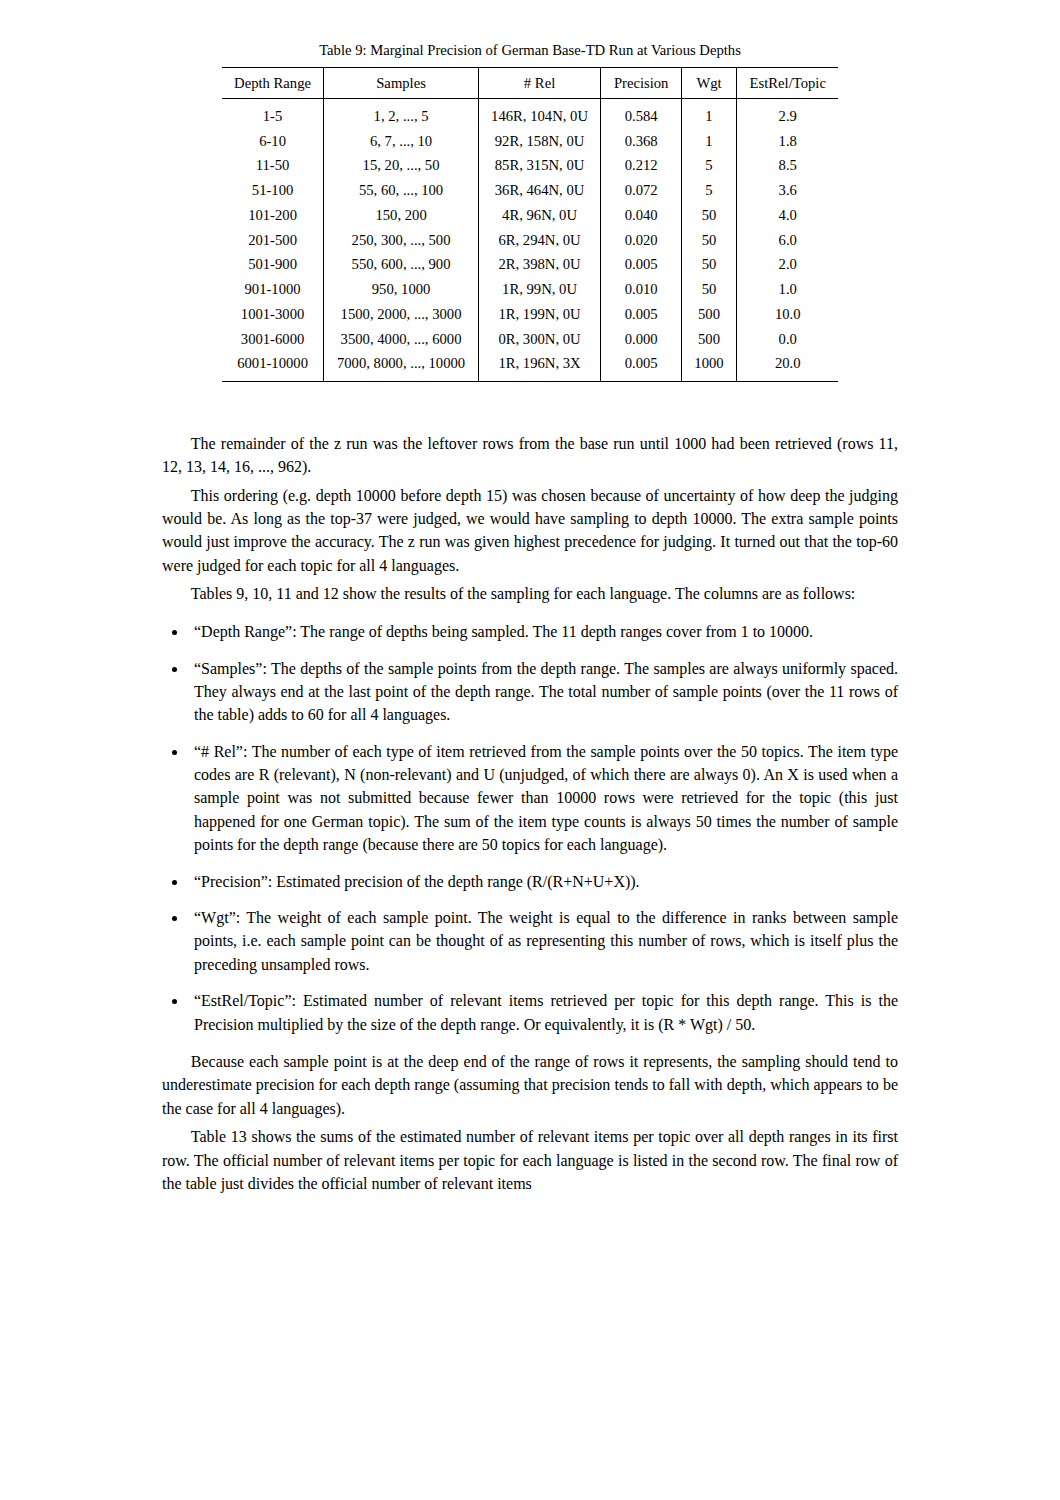Table 9: Marginal Precision of German Base-TD Run at Various Depths
| Depth Range | Samples | # Rel | Precision | Wgt | EstRel/Topic |
| --- | --- | --- | --- | --- | --- |
| 1-5 | 1, 2, ..., 5 | 146R, 104N, 0U | 0.584 | 1 | 2.9 |
| 6-10 | 6, 7, ..., 10 | 92R, 158N, 0U | 0.368 | 1 | 1.8 |
| 11-50 | 15, 20, ..., 50 | 85R, 315N, 0U | 0.212 | 5 | 8.5 |
| 51-100 | 55, 60, ..., 100 | 36R, 464N, 0U | 0.072 | 5 | 3.6 |
| 101-200 | 150, 200 | 4R, 96N, 0U | 0.040 | 50 | 4.0 |
| 201-500 | 250, 300, ..., 500 | 6R, 294N, 0U | 0.020 | 50 | 6.0 |
| 501-900 | 550, 600, ..., 900 | 2R, 398N, 0U | 0.005 | 50 | 2.0 |
| 901-1000 | 950, 1000 | 1R, 99N, 0U | 0.010 | 50 | 1.0 |
| 1001-3000 | 1500, 2000, ..., 3000 | 1R, 199N, 0U | 0.005 | 500 | 10.0 |
| 3001-6000 | 3500, 4000, ..., 6000 | 0R, 300N, 0U | 0.000 | 500 | 0.0 |
| 6001-10000 | 7000, 8000, ..., 10000 | 1R, 196N, 3X | 0.005 | 1000 | 20.0 |
The remainder of the z run was the leftover rows from the base run until 1000 had been retrieved (rows 11, 12, 13, 14, 16, ..., 962).
This ordering (e.g. depth 10000 before depth 15) was chosen because of uncertainty of how deep the judging would be. As long as the top-37 were judged, we would have sampling to depth 10000. The extra sample points would just improve the accuracy. The z run was given highest precedence for judging. It turned out that the top-60 were judged for each topic for all 4 languages.
Tables 9, 10, 11 and 12 show the results of the sampling for each language. The columns are as follows:
“Depth Range”: The range of depths being sampled. The 11 depth ranges cover from 1 to 10000.
“Samples”: The depths of the sample points from the depth range. The samples are always uniformly spaced. They always end at the last point of the depth range. The total number of sample points (over the 11 rows of the table) adds to 60 for all 4 languages.
“# Rel”: The number of each type of item retrieved from the sample points over the 50 topics. The item type codes are R (relevant), N (non-relevant) and U (unjudged, of which there are always 0). An X is used when a sample point was not submitted because fewer than 10000 rows were retrieved for the topic (this just happened for one German topic). The sum of the item type counts is always 50 times the number of sample points for the depth range (because there are 50 topics for each language).
“Precision”: Estimated precision of the depth range (R/(R+N+U+X)).
“Wgt”: The weight of each sample point. The weight is equal to the difference in ranks between sample points, i.e. each sample point can be thought of as representing this number of rows, which is itself plus the preceding unsampled rows.
“EstRel/Topic”: Estimated number of relevant items retrieved per topic for this depth range. This is the Precision multiplied by the size of the depth range. Or equivalently, it is (R * Wgt) / 50.
Because each sample point is at the deep end of the range of rows it represents, the sampling should tend to underestimate precision for each depth range (assuming that precision tends to fall with depth, which appears to be the case for all 4 languages).
Table 13 shows the sums of the estimated number of relevant items per topic over all depth ranges in its first row. The official number of relevant items per topic for each language is listed in the second row. The final row of the table just divides the official number of relevant items